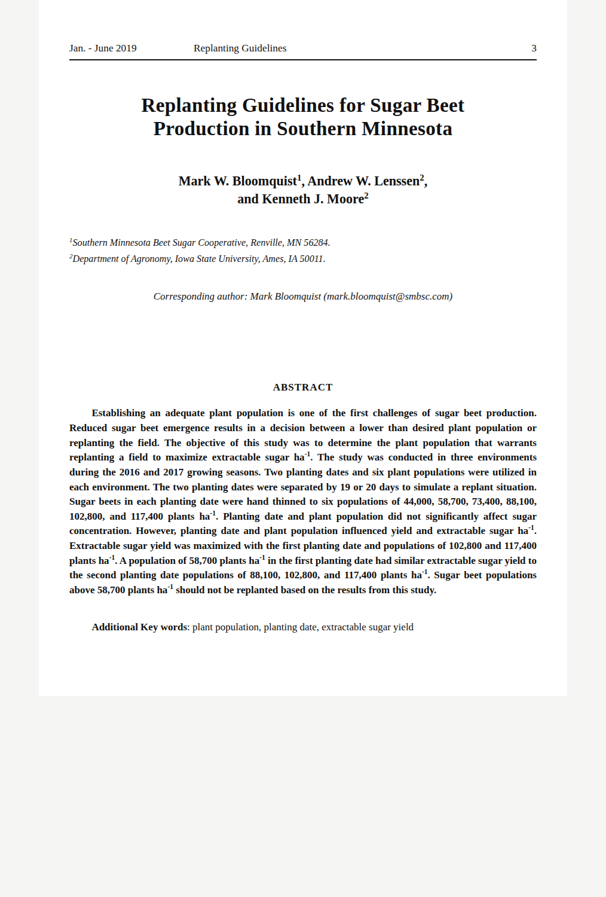Jan. - June 2019 Replanting Guidelines 3
Replanting Guidelines for Sugar Beet
Production in Southern Minnesota
Mark W. Bloomquist1, Andrew W. Lenssen2,
and Kenneth J. Moore2
1Southern Minnesota Beet Sugar Cooperative, Renville, MN 56284.
2Department of Agronomy, Iowa State University, Ames, IA 50011.
Corresponding author: Mark Bloomquist (mark.bloomquist@smbsc.com)
ABSTRACT
Establishing an adequate plant population is one of the first challenges of sugar beet production. Reduced sugar beet emergence results in a decision between a lower than desired plant population or replanting the field. The objective of this study was to determine the plant population that warrants replanting a field to maximize extractable sugar ha-1. The study was conducted in three environments during the 2016 and 2017 growing seasons. Two planting dates and six plant populations were utilized in each environment. The two planting dates were separated by 19 or 20 days to simulate a replant situation. Sugar beets in each planting date were hand thinned to six populations of 44,000, 58,700, 73,400, 88,100, 102,800, and 117,400 plants ha-1. Planting date and plant population did not significantly affect sugar concentration. However, planting date and plant population influenced yield and extractable sugar ha-1. Extractable sugar yield was maximized with the first planting date and populations of 102,800 and 117,400 plants ha-1. A population of 58,700 plants ha-1 in the first planting date had similar extractable sugar yield to the second planting date populations of 88,100, 102,800, and 117,400 plants ha-1. Sugar beet populations above 58,700 plants ha-1 should not be replanted based on the results from this study.
Additional Key words: plant population, planting date, extractable sugar yield